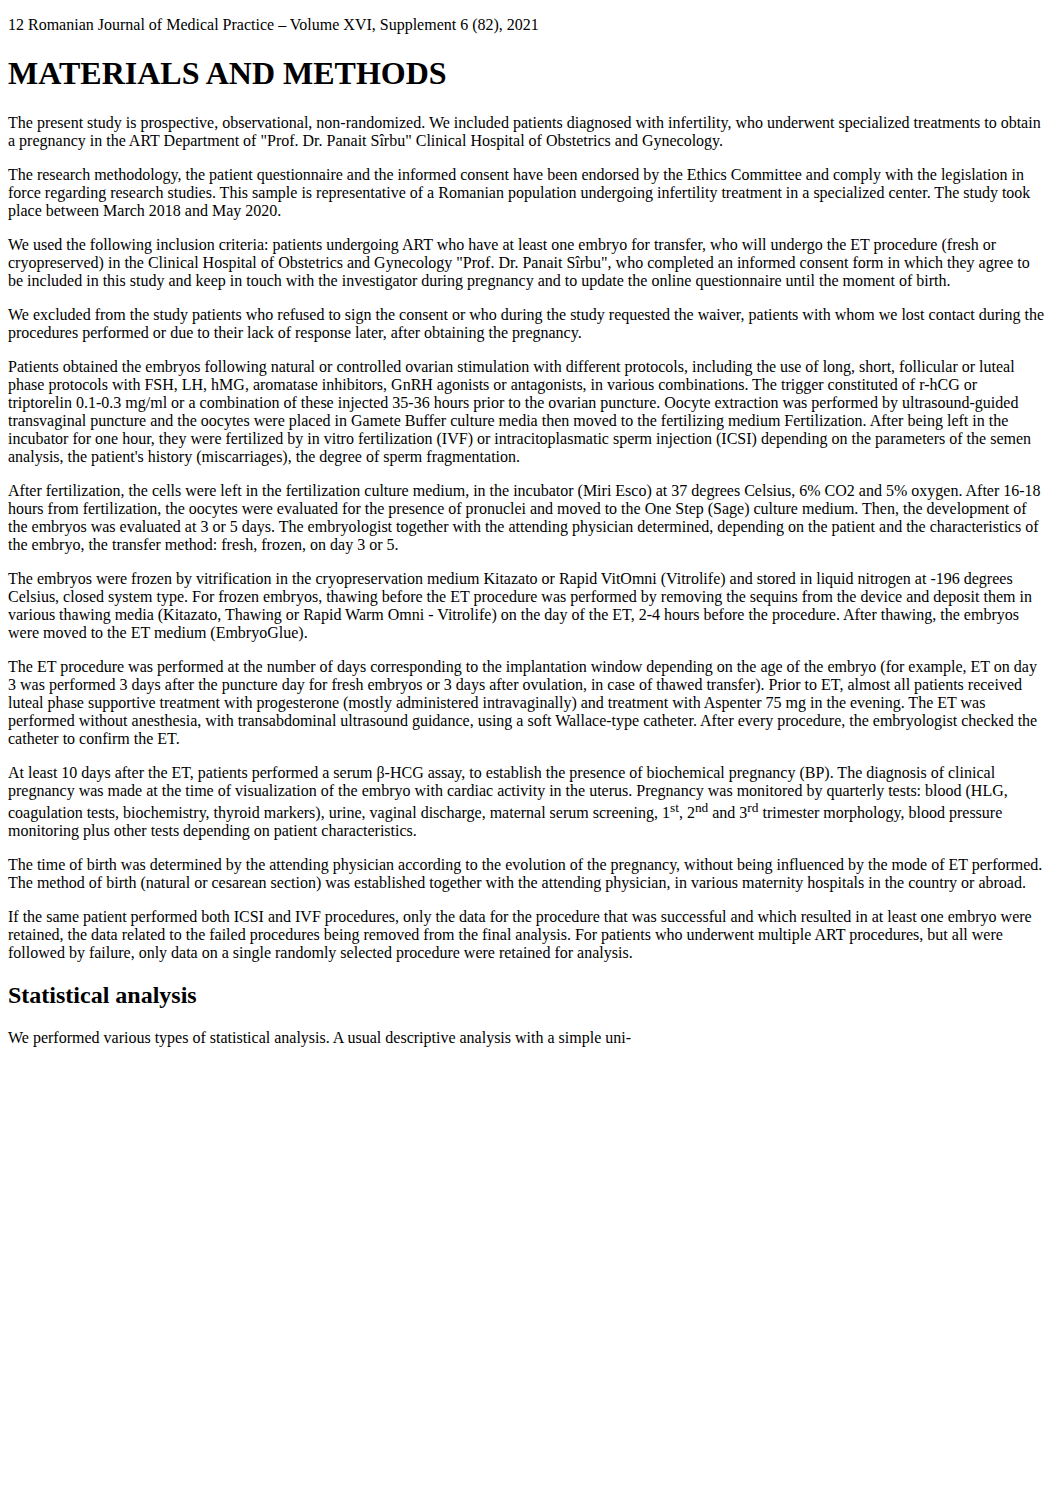12 Romanian Journal of Medical Practice – Volume XVI, Supplement 6 (82), 2021
MATERIALS AND METHODS
The present study is prospective, observational, non-randomized. We included patients diagnosed with infertility, who underwent specialized treatments to obtain a pregnancy in the ART Department of "Prof. Dr. Panait Sîrbu" Clinical Hospital of Obstetrics and Gynecology.
The research methodology, the patient questionnaire and the informed consent have been endorsed by the Ethics Committee and comply with the legislation in force regarding research studies. This sample is representative of a Romanian population undergoing infertility treatment in a specialized center. The study took place between March 2018 and May 2020.
We used the following inclusion criteria: patients undergoing ART who have at least one embryo for transfer, who will undergo the ET procedure (fresh or cryopreserved) in the Clinical Hospital of Obstetrics and Gynecology "Prof. Dr. Panait Sîrbu", who completed an informed consent form in which they agree to be included in this study and keep in touch with the investigator during pregnancy and to update the online questionnaire until the moment of birth.
We excluded from the study patients who refused to sign the consent or who during the study requested the waiver, patients with whom we lost contact during the procedures performed or due to their lack of response later, after obtaining the pregnancy.
Patients obtained the embryos following natural or controlled ovarian stimulation with different protocols, including the use of long, short, follicular or luteal phase protocols with FSH, LH, hMG, aromatase inhibitors, GnRH agonists or antagonists, in various combinations. The trigger constituted of r-hCG or triptorelin 0.1-0.3 mg/ml or a combination of these injected 35-36 hours prior to the ovarian puncture. Oocyte extraction was performed by ultrasound-guided transvaginal puncture and the oocytes were placed in Gamete Buffer culture media then moved to the fertilizing medium Fertilization. After being left in the incubator for one hour, they were fertilized by in vitro fertilization (IVF) or intracitoplasmatic sperm injection (ICSI) depending on the parameters of the semen analysis, the patient's history (miscarriages), the degree of sperm fragmentation.
After fertilization, the cells were left in the fertilization culture medium, in the incubator (Miri Esco) at 37 degrees Celsius, 6% CO2 and 5% oxygen. After 16-18 hours from fertilization, the oocytes were evaluated for the presence of pronuclei and moved to the One Step (Sage) culture medium. Then, the development of the embryos was evaluated at 3 or 5 days. The embryologist together with the attending physician determined, depending on the patient and the characteristics of the embryo, the transfer method: fresh, frozen, on day 3 or 5.
The embryos were frozen by vitrification in the cryopreservation medium Kitazato or Rapid VitOmni (Vitrolife) and stored in liquid nitrogen at -196 degrees Celsius, closed system type. For frozen embryos, thawing before the ET procedure was performed by removing the sequins from the device and deposit them in various thawing media (Kitazato, Thawing or Rapid Warm Omni - Vitrolife) on the day of the ET, 2-4 hours before the procedure. After thawing, the embryos were moved to the ET medium (EmbryoGlue).
The ET procedure was performed at the number of days corresponding to the implantation window depending on the age of the embryo (for example, ET on day 3 was performed 3 days after the puncture day for fresh embryos or 3 days after ovulation, in case of thawed transfer). Prior to ET, almost all patients received luteal phase supportive treatment with progesterone (mostly administered intravaginally) and treatment with Aspenter 75 mg in the evening. The ET was performed without anesthesia, with transabdominal ultrasound guidance, using a soft Wallace-type catheter. After every procedure, the embryologist checked the catheter to confirm the ET.
At least 10 days after the ET, patients performed a serum β-HCG assay, to establish the presence of biochemical pregnancy (BP). The diagnosis of clinical pregnancy was made at the time of visualization of the embryo with cardiac activity in the uterus. Pregnancy was monitored by quarterly tests: blood (HLG, coagulation tests, biochemistry, thyroid markers), urine, vaginal discharge, maternal serum screening, 1st, 2nd and 3rd trimester morphology, blood pressure monitoring plus other tests depending on patient characteristics.
The time of birth was determined by the attending physician according to the evolution of the pregnancy, without being influenced by the mode of ET performed. The method of birth (natural or cesarean section) was established together with the attending physician, in various maternity hospitals in the country or abroad.
If the same patient performed both ICSI and IVF procedures, only the data for the procedure that was successful and which resulted in at least one embryo were retained, the data related to the failed procedures being removed from the final analysis. For patients who underwent multiple ART procedures, but all were followed by failure, only data on a single randomly selected procedure were retained for analysis.
Statistical analysis
We performed various types of statistical analysis. A usual descriptive analysis with a simple uni-